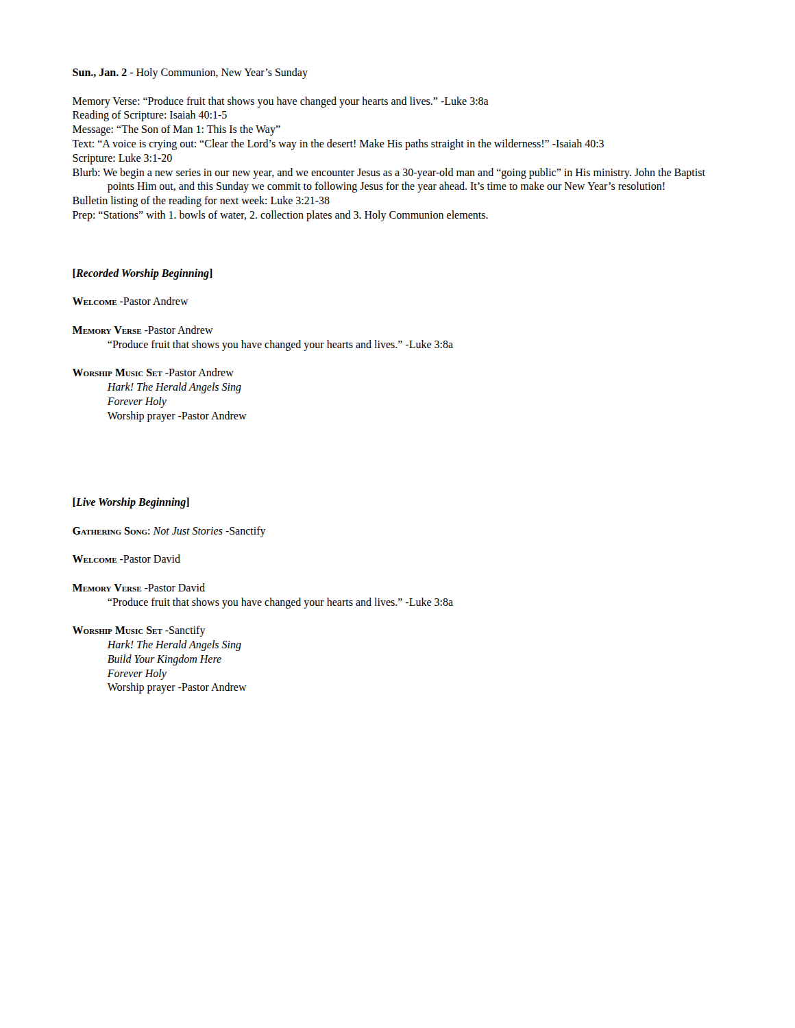Sun., Jan. 2 - Holy Communion, New Year’s Sunday
Memory Verse: “Produce fruit that shows you have changed your hearts and lives.” -Luke 3:8a
Reading of Scripture: Isaiah 40:1-5
Message: “The Son of Man 1: This Is the Way”
Text: “A voice is crying out: “Clear the Lord’s way in the desert! Make His paths straight in the wilderness!” -Isaiah 40:3
Scripture: Luke 3:1-20
Blurb: We begin a new series in our new year, and we encounter Jesus as a 30-year-old man and “going public” in His ministry. John the Baptist points Him out, and this Sunday we commit to following Jesus for the year ahead. It’s time to make our New Year’s resolution!
Bulletin listing of the reading for next week: Luke 3:21-38
Prep: “Stations” with 1. bowls of water, 2. collection plates and 3. Holy Communion elements.
[Recorded Worship Beginning]
Welcome -Pastor Andrew
Memory Verse -Pastor Andrew
“Produce fruit that shows you have changed your hearts and lives.” -Luke 3:8a
Worship Music Set -Pastor Andrew
Hark! The Herald Angels Sing
Forever Holy
Worship prayer -Pastor Andrew
[Live Worship Beginning]
Gathering Song: Not Just Stories -Sanctify
Welcome -Pastor David
Memory Verse -Pastor David
“Produce fruit that shows you have changed your hearts and lives.” -Luke 3:8a
Worship Music Set -Sanctify
Hark! The Herald Angels Sing
Build Your Kingdom Here
Forever Holy
Worship prayer -Pastor Andrew